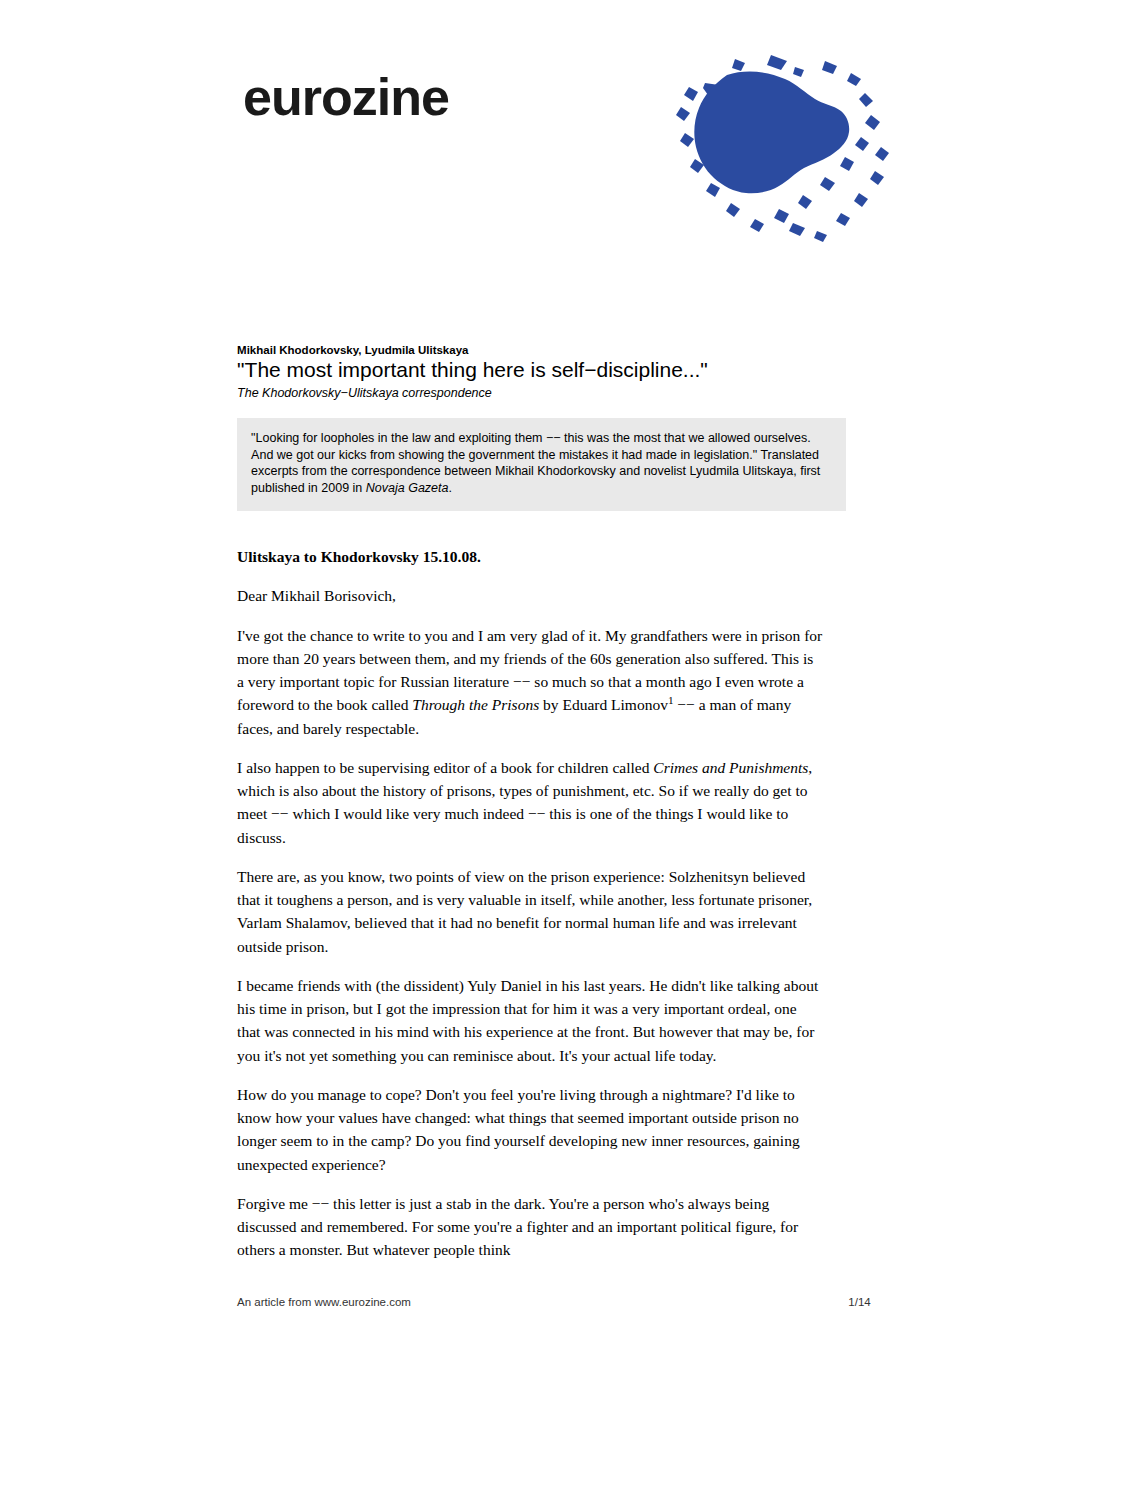eurozine
Europe map
Mikhail Khodorkovsky, Lyudmila Ulitskaya
"The most important thing here is self−discipline..."
The Khodorkovsky−Ulitskaya correspondence
"Looking for loopholes in the law and exploiting them −− this was the most that we allowed ourselves. And we got our kicks from showing the government the mistakes it had made in legislation." Translated excerpts from the correspondence between Mikhail Khodorkovsky and novelist Lyudmila Ulitskaya, first published in 2009 in Novaja Gazeta.
Ulitskaya to Khodorkovsky 15.10.08.
Dear Mikhail Borisovich,
I've got the chance to write to you and I am very glad of it. My grandfathers were in prison for more than 20 years between them, and my friends of the 60s generation also suffered. This is a very important topic for Russian literature −− so much so that a month ago I even wrote a foreword to the book called Through the Prisons by Eduard Limonov1 −− a man of many faces, and barely respectable.
I also happen to be supervising editor of a book for children called Crimes and Punishments, which is also about the history of prisons, types of punishment, etc. So if we really do get to meet −− which I would like very much indeed −− this is one of the things I would like to discuss.
There are, as you know, two points of view on the prison experience: Solzhenitsyn believed that it toughens a person, and is very valuable in itself, while another, less fortunate prisoner, Varlam Shalamov, believed that it had no benefit for normal human life and was irrelevant outside prison.
I became friends with (the dissident) Yuly Daniel in his last years. He didn't like talking about his time in prison, but I got the impression that for him it was a very important ordeal, one that was connected in his mind with his experience at the front. But however that may be, for you it's not yet something you can reminisce about. It's your actual life today.
How do you manage to cope? Don't you feel you're living through a nightmare? I'd like to know how your values have changed: what things that seemed important outside prison no longer seem to in the camp? Do you find yourself developing new inner resources, gaining unexpected experience?
Forgive me −− this letter is just a stab in the dark. You're a person who's always being discussed and remembered. For some you're a fighter and an important political figure, for others a monster. But whatever people think
An article from www.eurozine.com 1/14